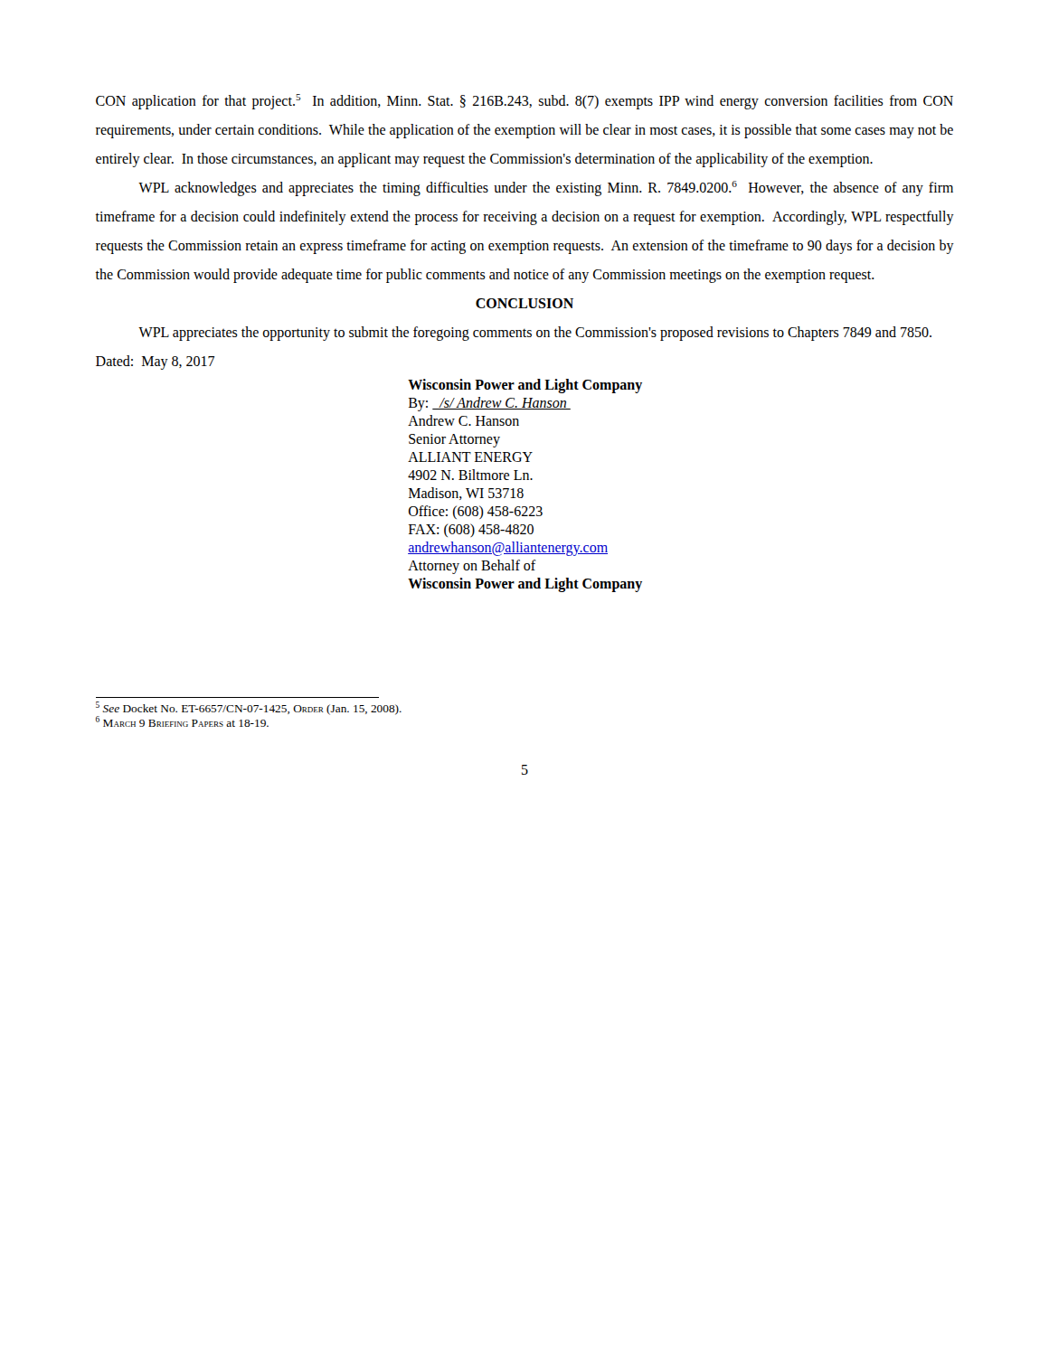CON application for that project.5 In addition, Minn. Stat. § 216B.243, subd. 8(7) exempts IPP wind energy conversion facilities from CON requirements, under certain conditions. While the application of the exemption will be clear in most cases, it is possible that some cases may not be entirely clear. In those circumstances, an applicant may request the Commission's determination of the applicability of the exemption.
WPL acknowledges and appreciates the timing difficulties under the existing Minn. R. 7849.0200.6 However, the absence of any firm timeframe for a decision could indefinitely extend the process for receiving a decision on a request for exemption. Accordingly, WPL respectfully requests the Commission retain an express timeframe for acting on exemption requests. An extension of the timeframe to 90 days for a decision by the Commission would provide adequate time for public comments and notice of any Commission meetings on the exemption request.
CONCLUSION
WPL appreciates the opportunity to submit the foregoing comments on the Commission's proposed revisions to Chapters 7849 and 7850.
Dated: May 8, 2017
Wisconsin Power and Light Company
By: /s/ Andrew C. Hanson
Andrew C. Hanson
Senior Attorney
ALLIANT ENERGY
4902 N. Biltmore Ln.
Madison, WI 53718
Office: (608) 458-6223
FAX: (608) 458-4820
andrewhanson@alliantenergy.com
Attorney on Behalf of
Wisconsin Power and Light Company
5 See Docket No. ET-6657/CN-07-1425, Order (Jan. 15, 2008).
6 March 9 Briefing Papers at 18-19.
5